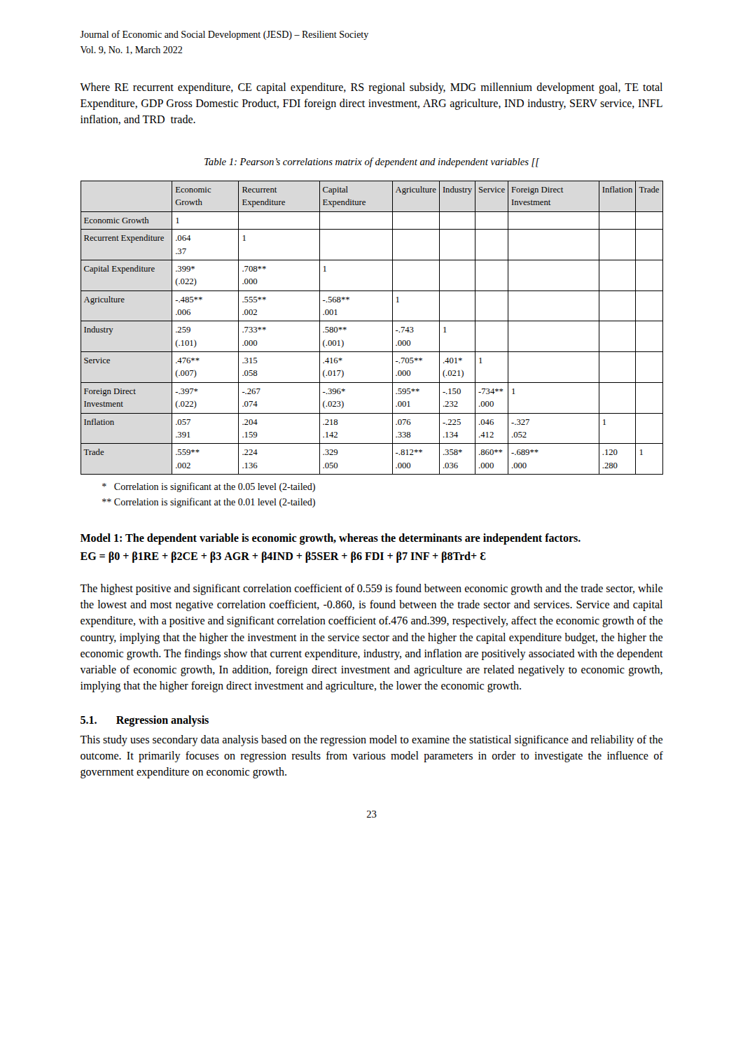Journal of Economic and Social Development (JESD) – Resilient Society
Vol. 9, No. 1, March 2022
Where RE recurrent expenditure, CE capital expenditure, RS regional subsidy, MDG millennium development goal, TE total Expenditure, GDP Gross Domestic Product, FDI foreign direct investment, ARG agriculture, IND industry, SERV service, INFL inflation, and TRD trade.
Table 1: Pearson’s correlations matrix of dependent and independent variables [[
| | Economic Growth | Recurrent Expenditure | Capital Expenditure | Agriculture | Industry | Service | Foreign Direct Investment | Inflation | Trade |
| --- | --- | --- | --- | --- | --- | --- | --- | --- | --- |
| Economic Growth | 1 | | | | | | | | |
| Recurrent Expenditure | .064 .37 | 1 | | | | | | | |
| Capital Expenditure | .399* (.022) | .708** .000 | 1 | | | | | | |
| Agriculture | -.485** .006 | .555** .002 | -.568** .001 | 1 | | | | | |
| Industry | .259 (.101) | .733** .000 | .580** (.001) | -.743 .000 | 1 | | | | |
| Service | .476** (.007) | .315 .058 | .416* (.017) | -.705** .000 | .401* (.021) | 1 | | | |
| Foreign Direct Investment | -.397* (.022) | -.267 .074 | -.396* (.023) | .595** .001 | -.150 .232 | -734** .000 | 1 | | |
| Inflation | .057 .391 | .204 .159 | .218 .142 | .076 .338 | -.225 .134 | .046 .412 | -.327 .052 | 1 | |
| Trade | .559** .002 | .224 .136 | .329 .050 | -.812** .000 | .358* .036 | .860** .000 | -.689** .000 | .120 .280 | 1 |
* Correlation is significant at the 0.05 level (2-tailed)
** Correlation is significant at the 0.01 level (2-tailed)
Model 1: The dependent variable is economic growth, whereas the determinants are independent factors.
EG = β0 + β1RE + β2CE + β3 AGR + β4IND + β5SER + β6 FDI + β7 INF + β8Trd+ Ɛ
The highest positive and significant correlation coefficient of 0.559 is found between economic growth and the trade sector, while the lowest and most negative correlation coefficient, -0.860, is found between the trade sector and services. Service and capital expenditure, with a positive and significant correlation coefficient of.476 and.399, respectively, affect the economic growth of the country, implying that the higher the investment in the service sector and the higher the capital expenditure budget, the higher the economic growth. The findings show that current expenditure, industry, and inflation are positively associated with the dependent variable of economic growth, In addition, foreign direct investment and agriculture are related negatively to economic growth, implying that the higher foreign direct investment and agriculture, the lower the economic growth.
5.1. Regression analysis
This study uses secondary data analysis based on the regression model to examine the statistical significance and reliability of the outcome. It primarily focuses on regression results from various model parameters in order to investigate the influence of government expenditure on economic growth.
23